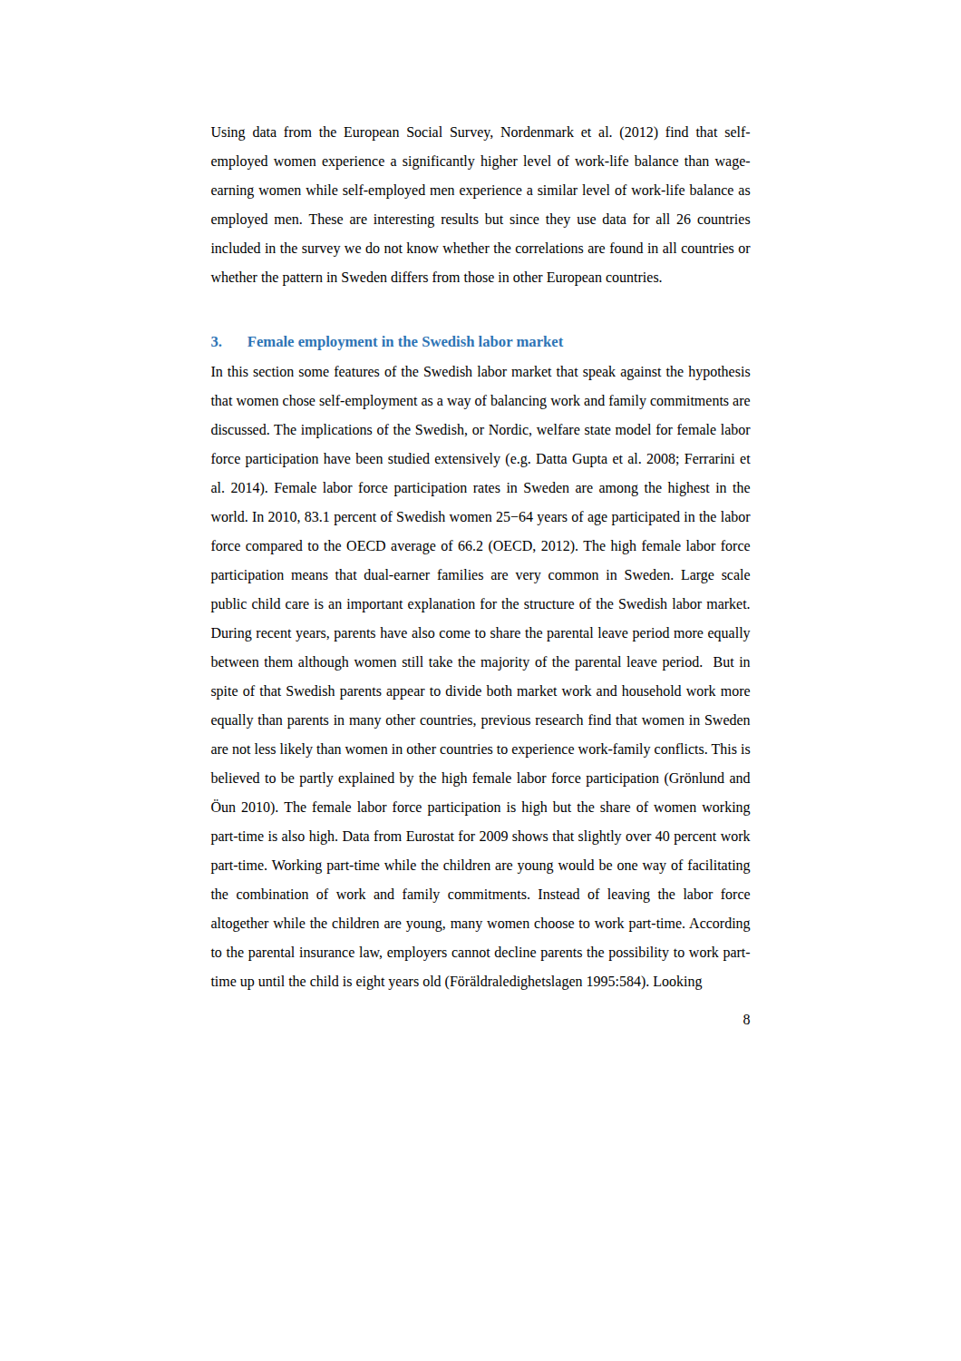Using data from the European Social Survey, Nordenmark et al. (2012) find that self-employed women experience a significantly higher level of work-life balance than wage-earning women while self-employed men experience a similar level of work-life balance as employed men. These are interesting results but since they use data for all 26 countries included in the survey we do not know whether the correlations are found in all countries or whether the pattern in Sweden differs from those in other European countries.
3. Female employment in the Swedish labor market
In this section some features of the Swedish labor market that speak against the hypothesis that women chose self-employment as a way of balancing work and family commitments are discussed. The implications of the Swedish, or Nordic, welfare state model for female labor force participation have been studied extensively (e.g. Datta Gupta et al. 2008; Ferrarini et al. 2014). Female labor force participation rates in Sweden are among the highest in the world. In 2010, 83.1 percent of Swedish women 25−64 years of age participated in the labor force compared to the OECD average of 66.2 (OECD, 2012). The high female labor force participation means that dual-earner families are very common in Sweden. Large scale public child care is an important explanation for the structure of the Swedish labor market. During recent years, parents have also come to share the parental leave period more equally between them although women still take the majority of the parental leave period. But in spite of that Swedish parents appear to divide both market work and household work more equally than parents in many other countries, previous research find that women in Sweden are not less likely than women in other countries to experience work-family conflicts. This is believed to be partly explained by the high female labor force participation (Grönlund and Öun 2010). The female labor force participation is high but the share of women working part-time is also high. Data from Eurostat for 2009 shows that slightly over 40 percent work part-time. Working part-time while the children are young would be one way of facilitating the combination of work and family commitments. Instead of leaving the labor force altogether while the children are young, many women choose to work part-time. According to the parental insurance law, employers cannot decline parents the possibility to work part-time up until the child is eight years old (Föräldraledighetslagen 1995:584). Looking
8